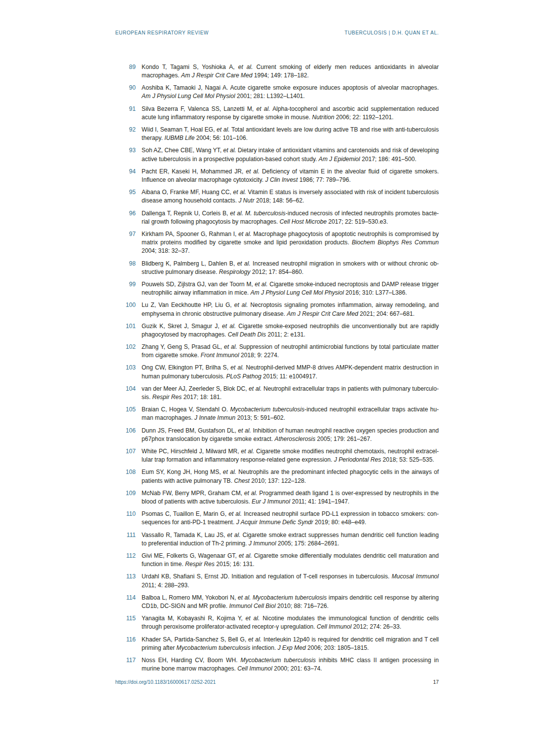European Respiratory Review
Tuberculosis|D.H. Quan et al.
89 Kondo T, Tagami S, Yoshioka A, et al. Current smoking of elderly men reduces antioxidants in alveolar macrophages. Am J Respir Crit Care Med 1994; 149: 178–182.
90 Aoshiba K, Tamaoki J, Nagai A. Acute cigarette smoke exposure induces apoptosis of alveolar macrophages. Am J Physiol Lung Cell Mol Physiol 2001; 281: L1392–L1401.
91 Silva Bezerra F, Valenca SS, Lanzetti M, et al. Alpha-tocopherol and ascorbic acid supplementation reduced acute lung inflammatory response by cigarette smoke in mouse. Nutrition 2006; 22: 1192–1201.
92 Wiid I, Seaman T, Hoal EG, et al. Total antioxidant levels are low during active TB and rise with anti-tuberculosis therapy. IUBMB Life 2004; 56: 101–106.
93 Soh AZ, Chee CBE, Wang YT, et al. Dietary intake of antioxidant vitamins and carotenoids and risk of developing active tuberculosis in a prospective population-based cohort study. Am J Epidemiol 2017; 186: 491–500.
94 Pacht ER, Kaseki H, Mohammed JR, et al. Deficiency of vitamin E in the alveolar fluid of cigarette smokers. Influence on alveolar macrophage cytotoxicity. J Clin Invest 1986; 77: 789–796.
95 Aibana O, Franke MF, Huang CC, et al. Vitamin E status is inversely associated with risk of incident tuberculosis disease among household contacts. J Nutr 2018; 148: 56–62.
96 Dallenga T, Repnik U, Corleis B, et al. M. tuberculosis-induced necrosis of infected neutrophils promotes bacterial growth following phagocytosis by macrophages. Cell Host Microbe 2017; 22: 519–530.e3.
97 Kirkham PA, Spooner G, Rahman I, et al. Macrophage phagocytosis of apoptotic neutrophils is compromised by matrix proteins modified by cigarette smoke and lipid peroxidation products. Biochem Biophys Res Commun 2004; 318: 32–37.
98 Blidberg K, Palmberg L, Dahlen B, et al. Increased neutrophil migration in smokers with or without chronic obstructive pulmonary disease. Respirology 2012; 17: 854–860.
99 Pouwels SD, Zijlstra GJ, van der Toorn M, et al. Cigarette smoke-induced necroptosis and DAMP release trigger neutrophilic airway inflammation in mice. Am J Physiol Lung Cell Mol Physiol 2016; 310: L377–L386.
100 Lu Z, Van Eeckhoutte HP, Liu G, et al. Necroptosis signaling promotes inflammation, airway remodeling, and emphysema in chronic obstructive pulmonary disease. Am J Respir Crit Care Med 2021; 204: 667–681.
101 Guzik K, Skret J, Smagur J, et al. Cigarette smoke-exposed neutrophils die unconventionally but are rapidly phagocytosed by macrophages. Cell Death Dis 2011; 2: e131.
102 Zhang Y, Geng S, Prasad GL, et al. Suppression of neutrophil antimicrobial functions by total particulate matter from cigarette smoke. Front Immunol 2018; 9: 2274.
103 Ong CW, Elkington PT, Brilha S, et al. Neutrophil-derived MMP-8 drives AMPK-dependent matrix destruction in human pulmonary tuberculosis. PLoS Pathog 2015; 11: e1004917.
104 van der Meer AJ, Zeerleder S, Blok DC, et al. Neutrophil extracellular traps in patients with pulmonary tuberculosis. Respir Res 2017; 18: 181.
105 Braian C, Hogea V, Stendahl O. Mycobacterium tuberculosis-induced neutrophil extracellular traps activate human macrophages. J Innate Immun 2013; 5: 591–602.
106 Dunn JS, Freed BM, Gustafson DL, et al. Inhibition of human neutrophil reactive oxygen species production and p67phox translocation by cigarette smoke extract. Atherosclerosis 2005; 179: 261–267.
107 White PC, Hirschfeld J, Milward MR, et al. Cigarette smoke modifies neutrophil chemotaxis, neutrophil extracellular trap formation and inflammatory response-related gene expression. J Periodontal Res 2018; 53: 525–535.
108 Eum SY, Kong JH, Hong MS, et al. Neutrophils are the predominant infected phagocytic cells in the airways of patients with active pulmonary TB. Chest 2010; 137: 122–128.
109 McNab FW, Berry MPR, Graham CM, et al. Programmed death ligand 1 is over-expressed by neutrophils in the blood of patients with active tuberculosis. Eur J Immunol 2011; 41: 1941–1947.
110 Psomas C, Tuaillon E, Marin G, et al. Increased neutrophil surface PD-L1 expression in tobacco smokers: consequences for anti-PD-1 treatment. J Acquir Immune Defic Syndr 2019; 80: e48–e49.
111 Vassallo R, Tamada K, Lau JS, et al. Cigarette smoke extract suppresses human dendritic cell function leading to preferential induction of Th-2 priming. J Immunol 2005; 175: 2684–2691.
112 Givi ME, Folkerts G, Wagenaar GT, et al. Cigarette smoke differentially modulates dendritic cell maturation and function in time. Respir Res 2015; 16: 131.
113 Urdahl KB, Shafiani S, Ernst JD. Initiation and regulation of T-cell responses in tuberculosis. Mucosal Immunol 2011; 4: 288–293.
114 Balboa L, Romero MM, Yokobori N, et al. Mycobacterium tuberculosis impairs dendritic cell response by altering CD1b, DC-SIGN and MR profile. Immunol Cell Biol 2010; 88: 716–726.
115 Yanagita M, Kobayashi R, Kojima Y, et al. Nicotine modulates the immunological function of dendritic cells through peroxisome proliferator-activated receptor-γ upregulation. Cell Immunol 2012; 274: 26–33.
116 Khader SA, Partida-Sanchez S, Bell G, et al. Interleukin 12p40 is required for dendritic cell migration and T cell priming after Mycobacterium tuberculosis infection. J Exp Med 2006; 203: 1805–1815.
117 Noss EH, Harding CV, Boom WH. Mycobacterium tuberculosis inhibits MHC class II antigen processing in murine bone marrow macrophages. Cell Immunol 2000; 201: 63–74.
https://doi.org/10.1183/16000617.0252-2021
17